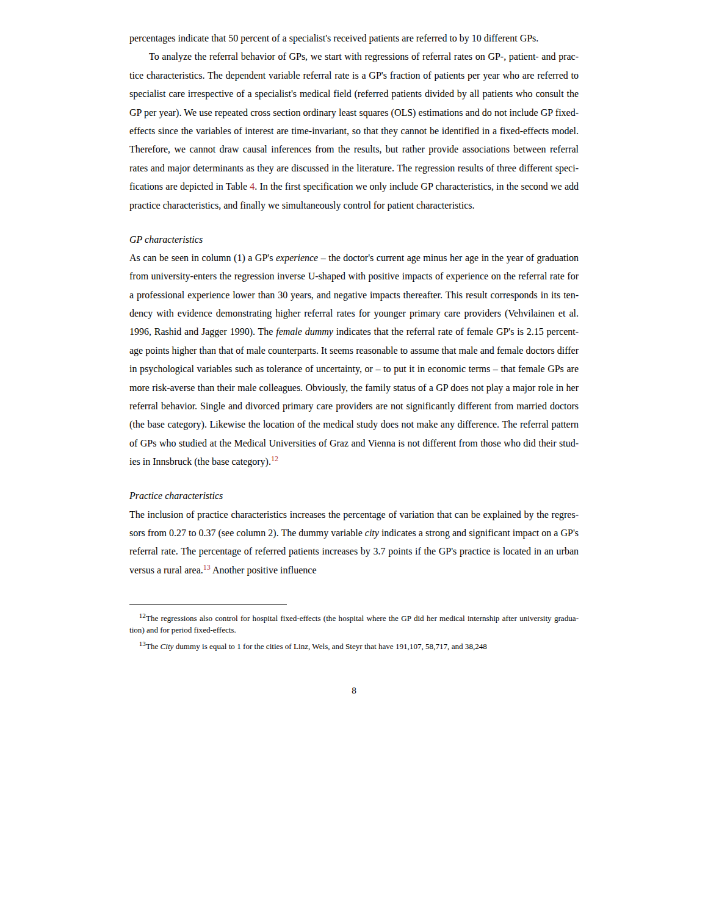percentages indicate that 50 percent of a specialist's received patients are referred to by 10 different GPs.
To analyze the referral behavior of GPs, we start with regressions of referral rates on GP-, patient- and practice characteristics. The dependent variable referral rate is a GP's fraction of patients per year who are referred to specialist care irrespective of a specialist's medical field (referred patients divided by all patients who consult the GP per year). We use repeated cross section ordinary least squares (OLS) estimations and do not include GP fixed-effects since the variables of interest are time-invariant, so that they cannot be identified in a fixed-effects model. Therefore, we cannot draw causal inferences from the results, but rather provide associations between referral rates and major determinants as they are discussed in the literature. The regression results of three different specifications are depicted in Table 4. In the first specification we only include GP characteristics, in the second we add practice characteristics, and finally we simultaneously control for patient characteristics.
GP characteristics
As can be seen in column (1) a GP's experience – the doctor's current age minus her age in the year of graduation from university-enters the regression inverse U-shaped with positive impacts of experience on the referral rate for a professional experience lower than 30 years, and negative impacts thereafter. This result corresponds in its tendency with evidence demonstrating higher referral rates for younger primary care providers (Vehvilainen et al. 1996, Rashid and Jagger 1990). The female dummy indicates that the referral rate of female GP's is 2.15 percentage points higher than that of male counterparts. It seems reasonable to assume that male and female doctors differ in psychological variables such as tolerance of uncertainty, or – to put it in economic terms – that female GPs are more risk-averse than their male colleagues. Obviously, the family status of a GP does not play a major role in her referral behavior. Single and divorced primary care providers are not significantly different from married doctors (the base category). Likewise the location of the medical study does not make any difference. The referral pattern of GPs who studied at the Medical Universities of Graz and Vienna is not different from those who did their studies in Innsbruck (the base category).12
Practice characteristics
The inclusion of practice characteristics increases the percentage of variation that can be explained by the regressors from 0.27 to 0.37 (see column 2). The dummy variable city indicates a strong and significant impact on a GP's referral rate. The percentage of referred patients increases by 3.7 points if the GP's practice is located in an urban versus a rural area.13 Another positive influence
12The regressions also control for hospital fixed-effects (the hospital where the GP did her medical internship after university graduation) and for period fixed-effects.
13The City dummy is equal to 1 for the cities of Linz, Wels, and Steyr that have 191,107, 58,717, and 38,248
8